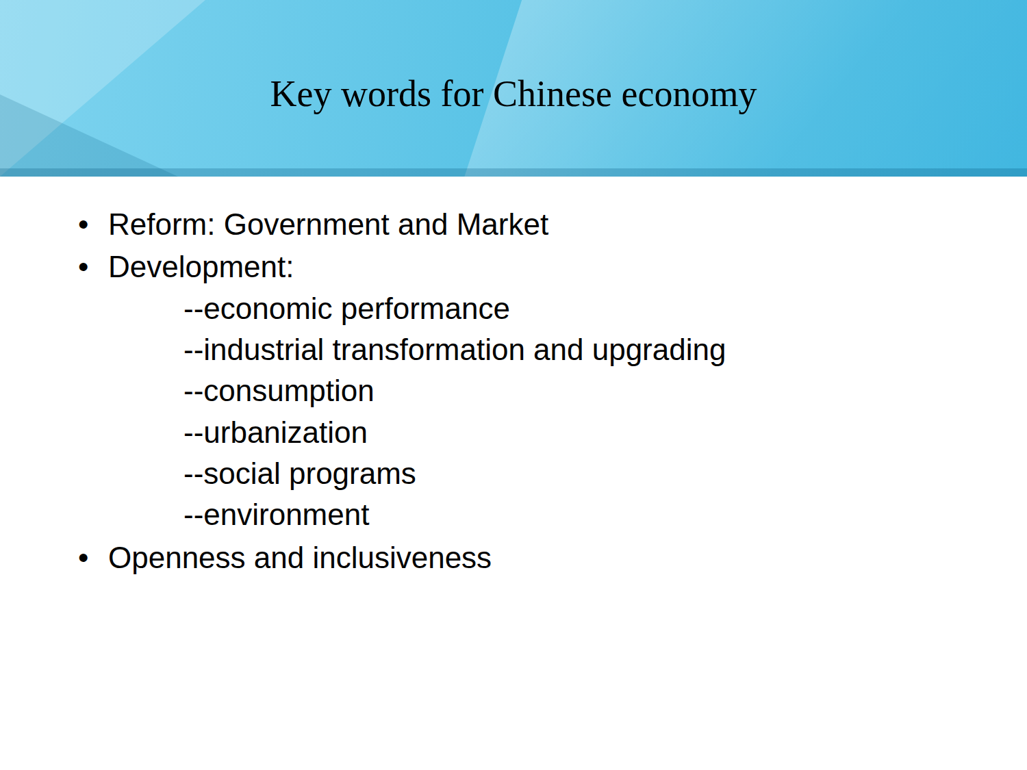Key words for Chinese economy
Reform: Government and Market
Development:
--economic performance
--industrial transformation and upgrading
--consumption
--urbanization
--social programs
--environment
Openness and inclusiveness